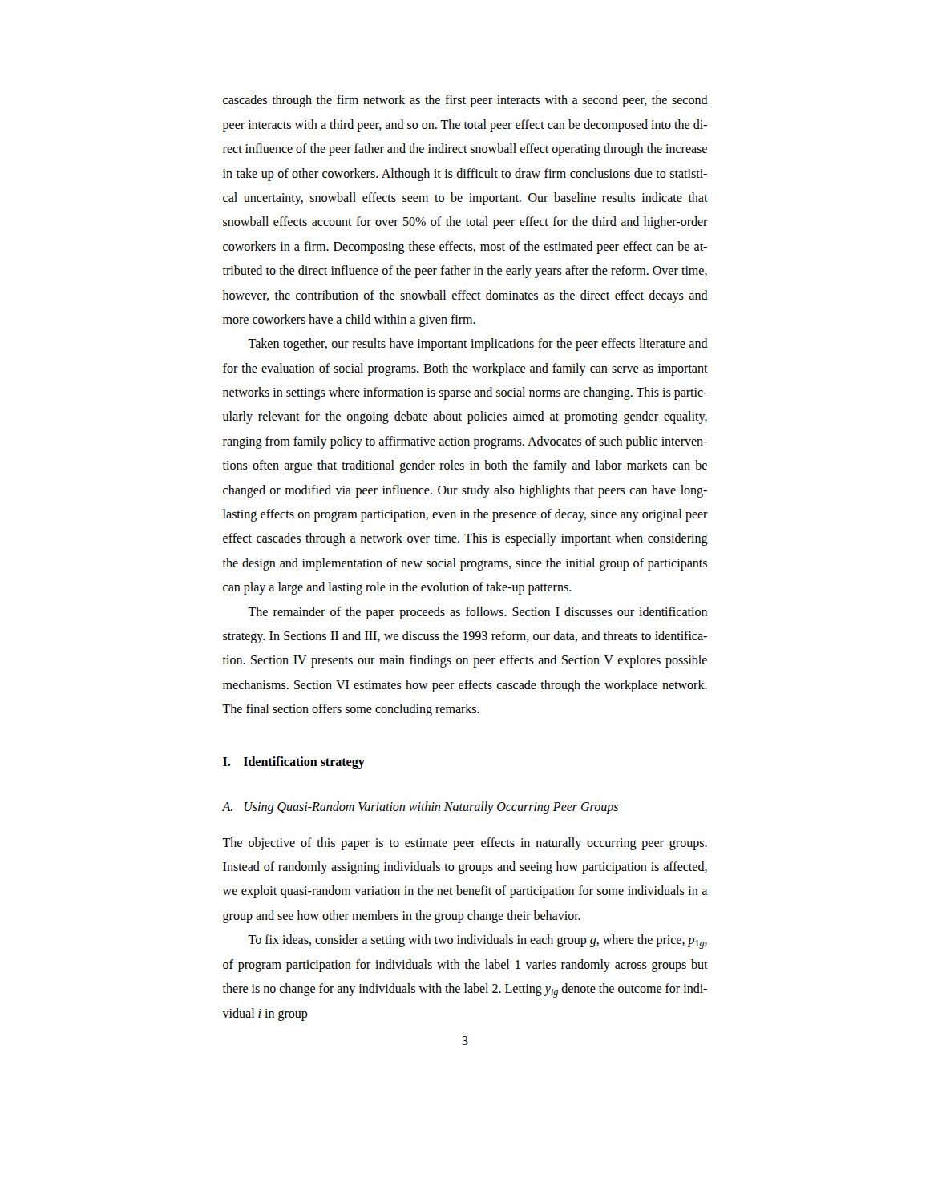cascades through the firm network as the first peer interacts with a second peer, the second peer interacts with a third peer, and so on. The total peer effect can be decomposed into the direct influence of the peer father and the indirect snowball effect operating through the increase in take up of other coworkers. Although it is difficult to draw firm conclusions due to statistical uncertainty, snowball effects seem to be important. Our baseline results indicate that snowball effects account for over 50% of the total peer effect for the third and higher-order coworkers in a firm. Decomposing these effects, most of the estimated peer effect can be attributed to the direct influence of the peer father in the early years after the reform. Over time, however, the contribution of the snowball effect dominates as the direct effect decays and more coworkers have a child within a given firm.
Taken together, our results have important implications for the peer effects literature and for the evaluation of social programs. Both the workplace and family can serve as important networks in settings where information is sparse and social norms are changing. This is particularly relevant for the ongoing debate about policies aimed at promoting gender equality, ranging from family policy to affirmative action programs. Advocates of such public interventions often argue that traditional gender roles in both the family and labor markets can be changed or modified via peer influence. Our study also highlights that peers can have long-lasting effects on program participation, even in the presence of decay, since any original peer effect cascades through a network over time. This is especially important when considering the design and implementation of new social programs, since the initial group of participants can play a large and lasting role in the evolution of take-up patterns.
The remainder of the paper proceeds as follows. Section I discusses our identification strategy. In Sections II and III, we discuss the 1993 reform, our data, and threats to identification. Section IV presents our main findings on peer effects and Section V explores possible mechanisms. Section VI estimates how peer effects cascade through the workplace network. The final section offers some concluding remarks.
I. Identification strategy
A. Using Quasi-Random Variation within Naturally Occurring Peer Groups
The objective of this paper is to estimate peer effects in naturally occurring peer groups. Instead of randomly assigning individuals to groups and seeing how participation is affected, we exploit quasi-random variation in the net benefit of participation for some individuals in a group and see how other members in the group change their behavior.
To fix ideas, consider a setting with two individuals in each group g, where the price, p1g, of program participation for individuals with the label 1 varies randomly across groups but there is no change for any individuals with the label 2. Letting yig denote the outcome for individual i in group
3